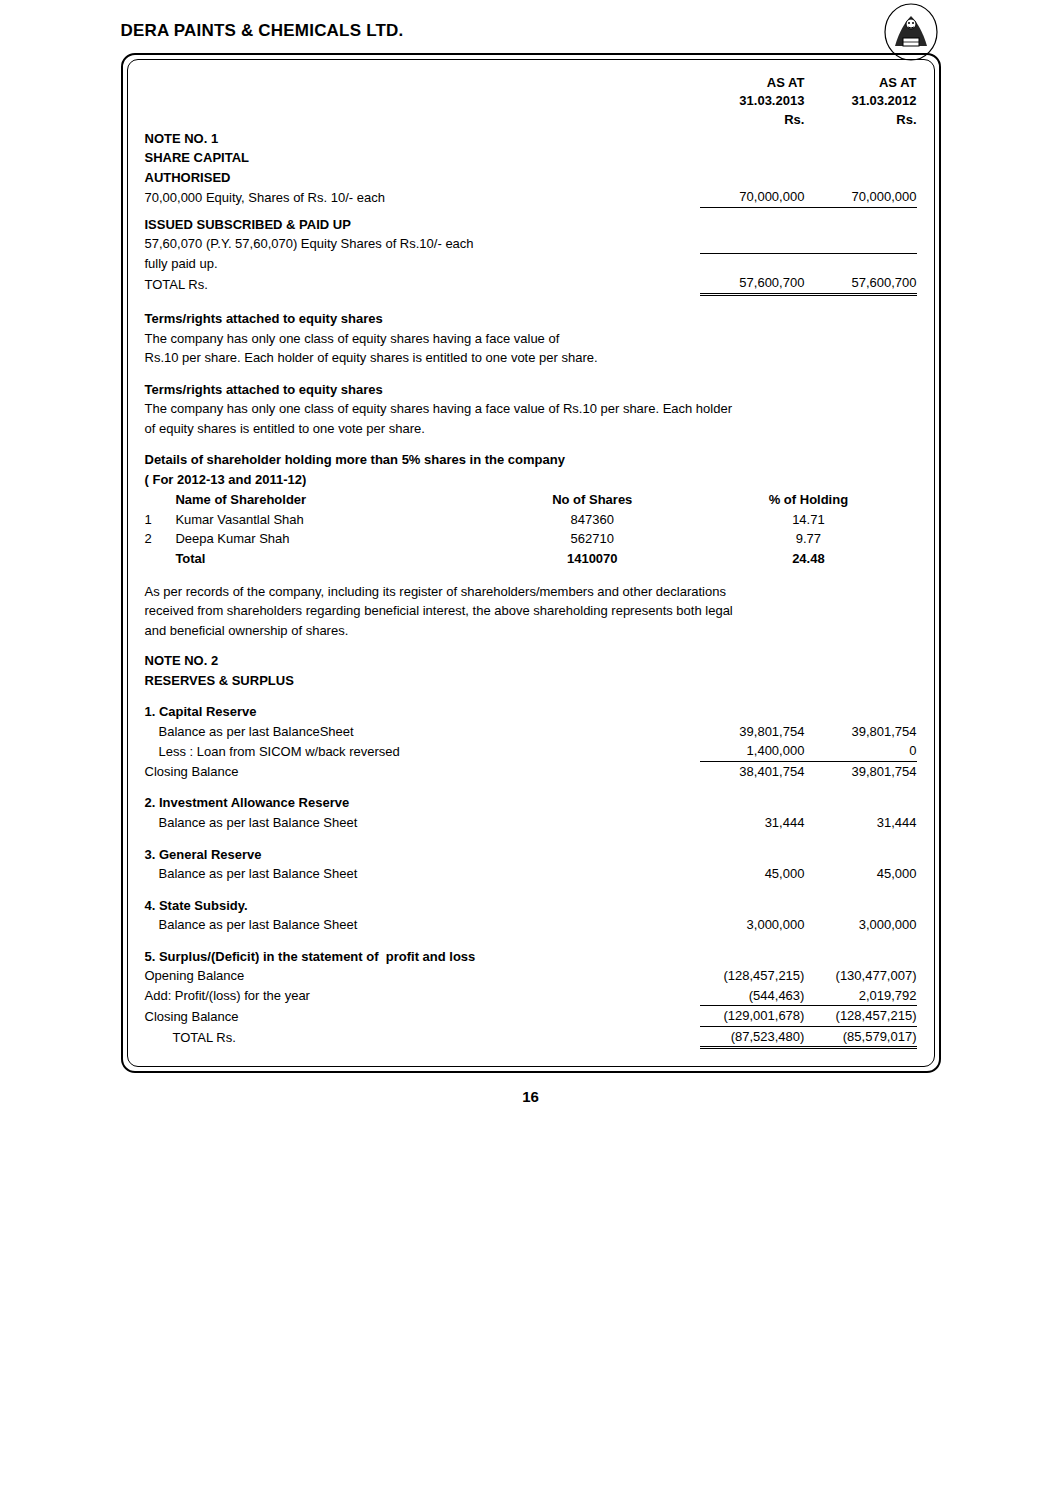DERA PAINTS & CHEMICALS LTD.
| | | AS AT | AS AT |
| | | 31.03.2013 | 31.03.2012 |
| | | Rs. | Rs. |
| NOTE NO. 1 | | | |
| SHARE CAPITAL | | | |
| AUTHORISED | | | |
| 70,00,000 Equity, Shares of Rs. 10/- each | | 70,000,000 | 70,000,000 |
| ISSUED SUBSCRIBED & PAID UP | | | |
| 57,60,070 (P.Y. 57,60,070) Equity Shares of Rs.10/- each | | | |
| fully paid up. | | | |
| TOTAL Rs. | | 57,600,700 | 57,600,700 |
Terms/rights attached to equity shares
The company has only one class of equity shares having a face value of
Rs.10 per share. Each holder of equity shares is entitled to one vote per share.
Terms/rights attached to equity shares
The company has only one class of equity shares having a face value of Rs.10 per share. Each holder
of equity shares is entitled to one vote per share.
Details of shareholder holding more than 5% shares in the company
( For 2012-13 and 2011-12)
| | Name of Shareholder | No of Shares | % of Holding |
| 1 | Kumar Vasantlal Shah | 847360 | 14.71 |
| 2 | Deepa Kumar Shah | 562710 | 9.77 |
| | Total | 1410070 | 24.48 |
As per records of the company, including its register of shareholders/members and other declarations
received from shareholders regarding beneficial interest, the above shareholding represents both legal
and beneficial ownership of shares.
| NOTE NO. 2 | | | |
| RESERVES & SURPLUS | | | |
| 1. Capital Reserve | | | |
| Balance as per last BalanceSheet | | 39,801,754 | 39,801,754 |
| Less : Loan from SICOM w/back reversed | | 1,400,000 | 0 |
| Closing Balance | | 38,401,754 | 39,801,754 |
| 2. Investment Allowance Reserve | | | |
| Balance as per last Balance Sheet | | 31,444 | 31,444 |
| 3. General Reserve | | | |
| Balance as per last Balance Sheet | | 45,000 | 45,000 |
| 4. State Subsidy. | | | |
| Balance as per last Balance Sheet | | 3,000,000 | 3,000,000 |
| 5. Surplus/(Deficit) in the statement of profit and loss | | | |
| Opening Balance | | (128,457,215) | (130,477,007) |
| Add: Profit/(loss) for the year | | (544,463) | 2,019,792 |
| Closing Balance | | (129,001,678) | (128,457,215) |
| TOTAL Rs. | | (87,523,480) | (85,579,017) |
16